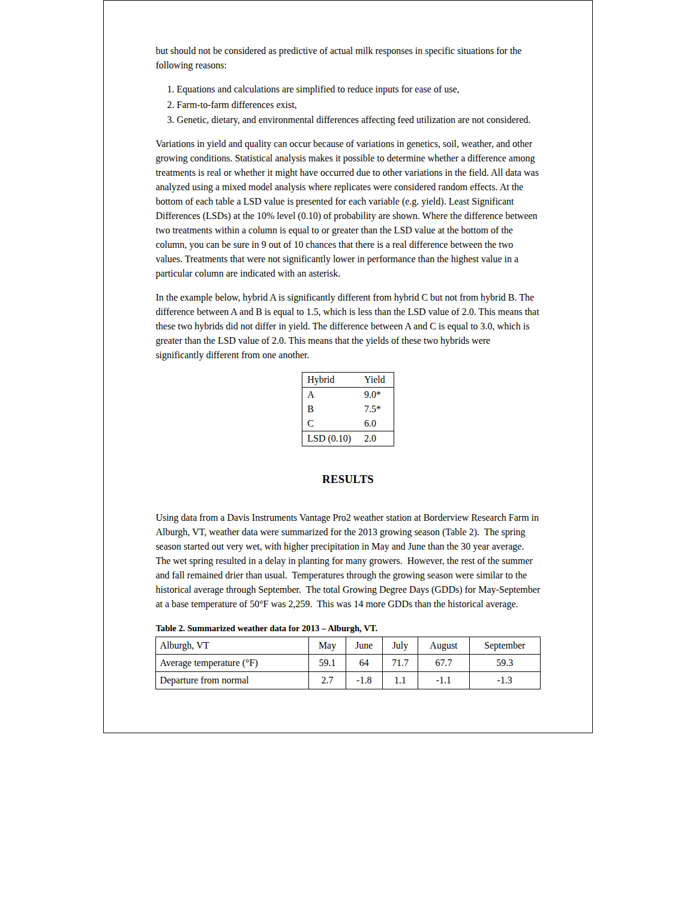but should not be considered as predictive of actual milk responses in specific situations for the following reasons:
Equations and calculations are simplified to reduce inputs for ease of use,
Farm-to-farm differences exist,
Genetic, dietary, and environmental differences affecting feed utilization are not considered.
Variations in yield and quality can occur because of variations in genetics, soil, weather, and other growing conditions. Statistical analysis makes it possible to determine whether a difference among treatments is real or whether it might have occurred due to other variations in the field. All data was analyzed using a mixed model analysis where replicates were considered random effects. At the bottom of each table a LSD value is presented for each variable (e.g. yield). Least Significant Differences (LSDs) at the 10% level (0.10) of probability are shown. Where the difference between two treatments within a column is equal to or greater than the LSD value at the bottom of the column, you can be sure in 9 out of 10 chances that there is a real difference between the two values. Treatments that were not significantly lower in performance than the highest value in a particular column are indicated with an asterisk.
In the example below, hybrid A is significantly different from hybrid C but not from hybrid B. The difference between A and B is equal to 1.5, which is less than the LSD value of 2.0. This means that these two hybrids did not differ in yield. The difference between A and C is equal to 3.0, which is greater than the LSD value of 2.0. This means that the yields of these two hybrids were significantly different from one another.
| Hybrid | Yield |
| A | 9.0* |
| B | 7.5* |
| C | 6.0 |
| LSD (0.10) | 2.0 |
RESULTS
Using data from a Davis Instruments Vantage Pro2 weather station at Borderview Research Farm in Alburgh, VT, weather data were summarized for the 2013 growing season (Table 2). The spring season started out very wet, with higher precipitation in May and June than the 30 year average. The wet spring resulted in a delay in planting for many growers. However, the rest of the summer and fall remained drier than usual. Temperatures through the growing season were similar to the historical average through September. The total Growing Degree Days (GDDs) for May-September at a base temperature of 50°F was 2,259. This was 14 more GDDs than the historical average.
Table 2. Summarized weather data for 2013 – Alburgh, VT.
| Alburgh, VT | May | June | July | August | September |
| Average temperature (°F) | 59.1 | 64 | 71.7 | 67.7 | 59.3 |
| Departure from normal | 2.7 | -1.8 | 1.1 | -1.1 | -1.3 |